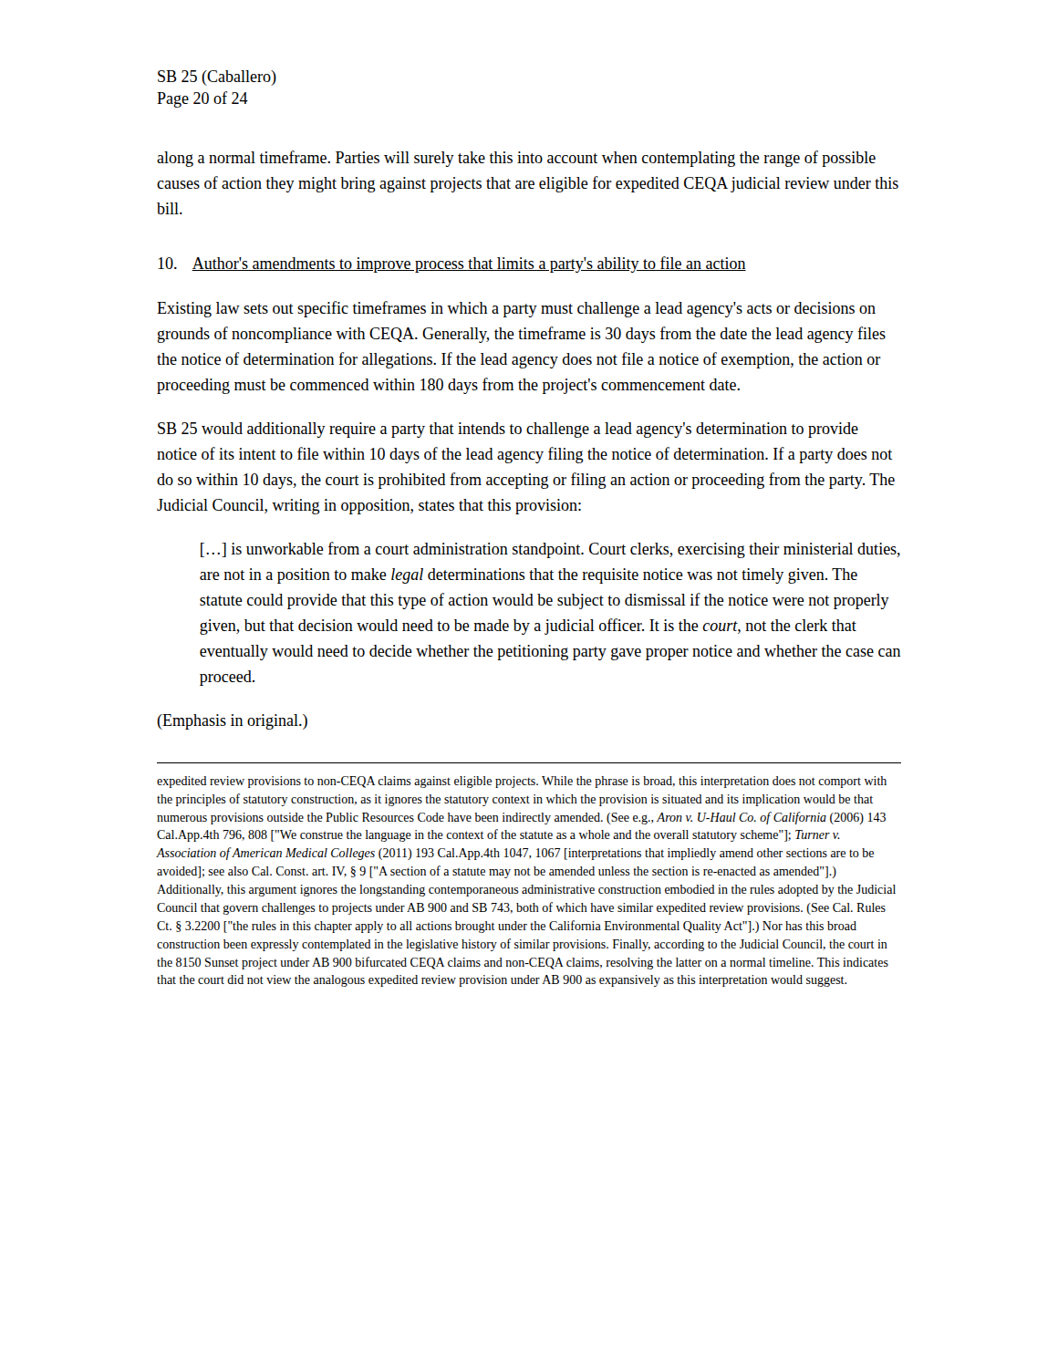SB 25 (Caballero)
Page 20 of 24
along a normal timeframe. Parties will surely take this into account when contemplating the range of possible causes of action they might bring against projects that are eligible for expedited CEQA judicial review under this bill.
10. Author's amendments to improve process that limits a party's ability to file an action
Existing law sets out specific timeframes in which a party must challenge a lead agency's acts or decisions on grounds of noncompliance with CEQA. Generally, the timeframe is 30 days from the date the lead agency files the notice of determination for allegations. If the lead agency does not file a notice of exemption, the action or proceeding must be commenced within 180 days from the project's commencement date.
SB 25 would additionally require a party that intends to challenge a lead agency's determination to provide notice of its intent to file within 10 days of the lead agency filing the notice of determination. If a party does not do so within 10 days, the court is prohibited from accepting or filing an action or proceeding from the party. The Judicial Council, writing in opposition, states that this provision:
[…] is unworkable from a court administration standpoint. Court clerks, exercising their ministerial duties, are not in a position to make legal determinations that the requisite notice was not timely given. The statute could provide that this type of action would be subject to dismissal if the notice were not properly given, but that decision would need to be made by a judicial officer. It is the court, not the clerk that eventually would need to decide whether the petitioning party gave proper notice and whether the case can proceed.
(Emphasis in original.)
expedited review provisions to non-CEQA claims against eligible projects. While the phrase is broad, this interpretation does not comport with the principles of statutory construction, as it ignores the statutory context in which the provision is situated and its implication would be that numerous provisions outside the Public Resources Code have been indirectly amended. (See e.g., Aron v. U-Haul Co. of California (2006) 143 Cal.App.4th 796, 808 ["We construe the language in the context of the statute as a whole and the overall statutory scheme"]; Turner v. Association of American Medical Colleges (2011) 193 Cal.App.4th 1047, 1067 [interpretations that impliedly amend other sections are to be avoided]; see also Cal. Const. art. IV, § 9 ["A section of a statute may not be amended unless the section is re-enacted as amended"].) Additionally, this argument ignores the longstanding contemporaneous administrative construction embodied in the rules adopted by the Judicial Council that govern challenges to projects under AB 900 and SB 743, both of which have similar expedited review provisions. (See Cal. Rules Ct. § 3.2200 ["the rules in this chapter apply to all actions brought under the California Environmental Quality Act"].) Nor has this broad construction been expressly contemplated in the legislative history of similar provisions. Finally, according to the Judicial Council, the court in the 8150 Sunset project under AB 900 bifurcated CEQA claims and non-CEQA claims, resolving the latter on a normal timeline. This indicates that the court did not view the analogous expedited review provision under AB 900 as expansively as this interpretation would suggest.